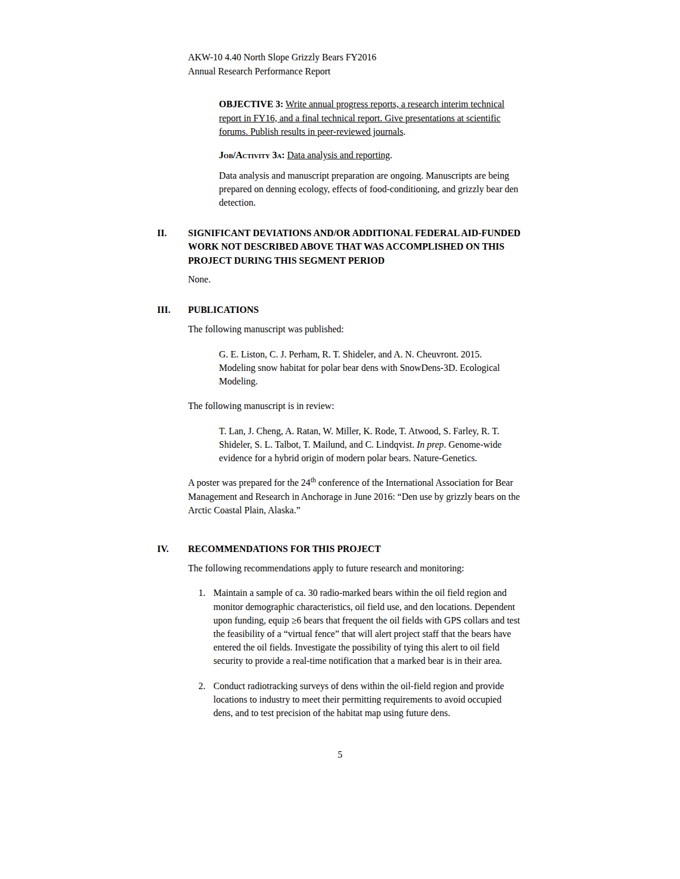AKW-10 4.40 North Slope Grizzly Bears FY2016
Annual Research Performance Report
OBJECTIVE 3: Write annual progress reports, a research interim technical report in FY16, and a final technical report. Give presentations at scientific forums. Publish results in peer-reviewed journals.
Job/Activity 3a: Data analysis and reporting.
Data analysis and manuscript preparation are ongoing. Manuscripts are being prepared on denning ecology, effects of food-conditioning, and grizzly bear den detection.
II.
Significant deviations and/or additional federal aid-funded work not described above that was accomplished on this project during this segment period
None.
III.
Publications
The following manuscript was published:
G. E. Liston, C. J. Perham, R. T. Shideler, and A. N. Cheuvront. 2015. Modeling snow habitat for polar bear dens with SnowDens-3D. Ecological Modeling.
The following manuscript is in review:
T. Lan, J. Cheng, A. Ratan, W. Miller, K. Rode, T. Atwood, S. Farley, R. T. Shideler, S. L. Talbot, T. Mailund, and C. Lindqvist. In prep. Genome-wide evidence for a hybrid origin of modern polar bears. Nature-Genetics.
A poster was prepared for the 24th conference of the International Association for Bear Management and Research in Anchorage in June 2016: “Den use by grizzly bears on the Arctic Coastal Plain, Alaska.”
IV.
Recommendations for this project
The following recommendations apply to future research and monitoring:
Maintain a sample of ca. 30 radio-marked bears within the oil field region and monitor demographic characteristics, oil field use, and den locations. Dependent upon funding, equip ≥6 bears that frequent the oil fields with GPS collars and test the feasibility of a “virtual fence” that will alert project staff that the bears have entered the oil fields. Investigate the possibility of tying this alert to oil field security to provide a real-time notification that a marked bear is in their area.
Conduct radiotracking surveys of dens within the oil-field region and provide locations to industry to meet their permitting requirements to avoid occupied dens, and to test precision of the habitat map using future dens.
5